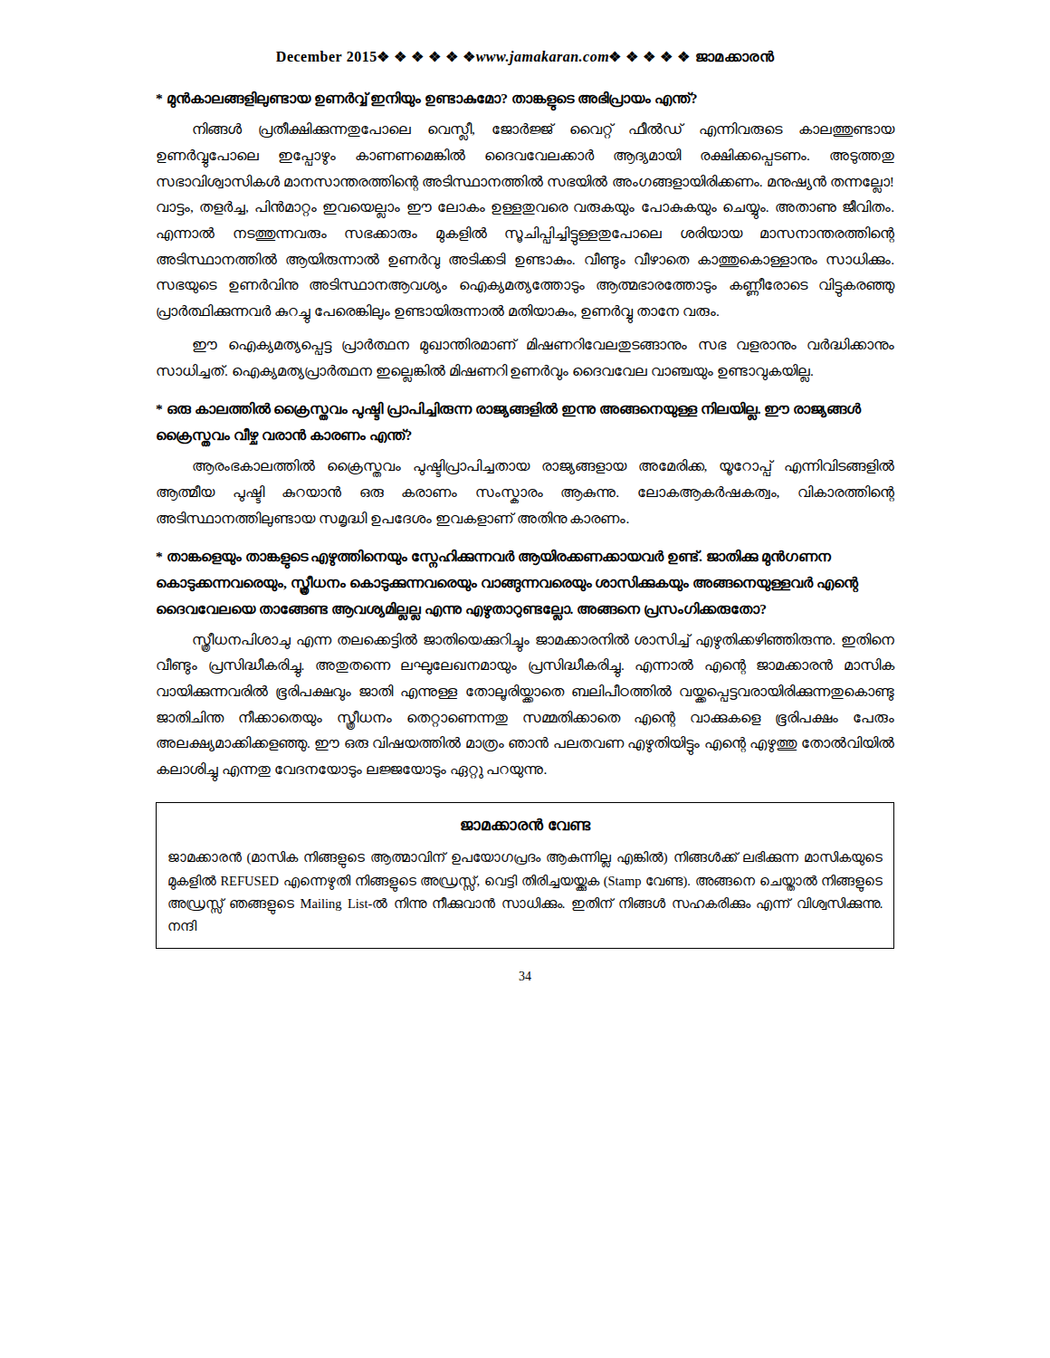December 2015❖ ❖ ❖ ❖ ❖ ❖www.jamakaran.com❖ ❖ ❖ ❖ ❖ ജാമക്കാരൻ
* മുൻകാലങ്ങളിലുണ്ടായ ഉണർവ്വ് ഇനിയും ഉണ്ടാകുമോ? താങ്കളുടെ അഭിപ്രായം എന്ത്?
നിങ്ങൾ പ്രതീക്ഷിക്കുന്നതുപോലെ വെസ്ലീ, ജോർജ്ജ് വൈറ്റ് ഫീൽഡ് എന്നിവരുടെ കാലത്തുണ്ടായ ഉണർവ്വുപോലെ ഇപ്പോഴും കാണണമെങ്കിൽ ദൈവവേലക്കാർ ആദ്യമായി രക്ഷിക്കപ്പെടണം. അടുത്തതു സഭാവിശ്വാസികൾ മാനസാന്തരത്തിന്റെ അടിസ്ഥാനത്തിൽ സഭയിൽ അംഗങ്ങളായിരിക്കണം. മനുഷ്യൻ തന്നല്ലോ! വാട്ടം, തളർച്ച, പിൻമാറ്റം ഇവയെല്ലാം ഈ ലോകം ഉള്ളതുവരെ വരുകയും പോകുകയും ചെയ്യും. അതാണു ജീവിതം. എന്നാൽ നടത്തുന്നവരും സഭക്കാരും മുകളിൽ സൂചിപ്പിച്ചിട്ടുള്ളതുപോലെ ശരിയായ മാസനാന്തരത്തിന്റെ അടിസ്ഥാനത്തിൽ ആയിരുന്നാൽ ഉണർവു അടിക്കടി ഉണ്ടാകും. വീണ്ടും വീഴാതെ കാത്തുകൊള്ളാനും സാധിക്കും. സഭയുടെ ഉണർവിനു അടിസ്ഥാനആവശ്യം ഐക്യമത്യത്തോടും ആത്മഭാരത്തോടും കണ്ണീരോടെ വിട്ടുകരഞ്ഞു പ്രാർത്ഥിക്കുന്നവർ കുറച്ചു പേരെങ്കിലും ഉണ്ടായിരുന്നാൽ മതിയാകും, ഉണർവ്വു താനേ വരും.
ഈ ഐക്യമത്യപ്പെട്ട പ്രാർത്ഥന മുഖാന്തിരമാണ് മിഷണറിവേലതുടങ്ങാനും സഭ വളരാനും വർദ്ധിക്കാനും സാധിച്ചത്. ഐക്യമത്യപ്രാർത്ഥന ഇല്ലെങ്കിൽ മിഷണറി ഉണർവും ദൈവവേല വാഞ്ചയും ഉണ്ടാവുകയില്ല.
* ഒരു കാലത്തിൽ ക്രൈസ്തവം പുഷ്ടി പ്രാപിച്ചിരുന്ന രാജ്യങ്ങളിൽ ഇന്നു അങ്ങനെയുള്ള നിലയില്ല. ഈ രാജ്യങ്ങൾ ക്രൈസ്തവം വീഴ്ച വരാൻ കാരണം എന്ത്?
ആരംഭകാലത്തിൽ ക്രൈസ്തവം പുഷ്ടിപ്രാപിച്ചതായ രാജ്യങ്ങളായ അമേരിക്ക, യൂറോപ്പ് എന്നിവിടങ്ങളിൽ ആത്മീയ പുഷ്ടി കുറയാൻ ഒരു കരാണം സംസ്കാരം ആകുന്നു. ലോകആകർഷകത്വം, വികാരത്തിന്റെ അടിസ്ഥാനത്തിലുണ്ടായ സമൃദ്ധി ഉപദേശം ഇവകളാണ് അതിനു കാരണം.
* താങ്കളെയും താങ്കളുടെ എഴുത്തിനെയും സ്നേഹിക്കുന്നവർ ആയിരക്കണക്കായവർ ഉണ്ട്. ജാതിക്കു മുൻഗണന കൊടുക്കന്നവരെയും, സ്ത്രീധനം കൊടുക്കുന്നവരെയും വാങ്ങുന്നവരെയും ശാസിക്കുകയും അങ്ങനെയുള്ളവർ എന്റെ ദൈവവേലയെ താങ്ങേണ്ട ആവശ്യമില്ലല്ല എന്നു എഴുതാറുണ്ടല്ലോ. അങ്ങനെ പ്രസംഗിക്കരുതോ?
സ്ത്രീധനപിശാചു എന്ന തലക്കെട്ടിൽ ജാതിയെക്കുറിച്ചും ജാമക്കാരനിൽ ശാസിച്ച് എഴുതിക്കഴിഞ്ഞിരുന്നു. ഇതിനെ വീണ്ടും പ്രസിദ്ധീകരിച്ചു. അതുതന്നെ ലഘുലേഖനമായും പ്രസിദ്ധീകരിച്ചു. എന്നാൽ എന്റെ ജാമക്കാരൻ മാസിക വായിക്കുന്നവരിൽ ഭൂരിപക്ഷവും ജാതി എന്നുള്ള തോലൂരിയ്ക്കാതെ ബലിപീഠത്തിൽ വയ്ക്കപ്പെട്ടവരായിരിക്കുന്നതുകൊണ്ടു ജാതിചിന്ത നീക്കാതെയും സ്ത്രീധനം തെറ്റാണെന്നതു സമ്മതിക്കാതെ എന്റെ വാക്കുകളെ ഭൂരിപക്ഷം പേരും അലക്ഷ്യമാക്കിക്കളഞ്ഞു. ഈ ഒരു വിഷയത്തിൽ മാത്രം ഞാൻ പലതവണ എഴുതിയിട്ടും എന്റെ എഴുത്തു തോൽവിയിൽ കലാശിച്ചു എന്നതു വേദനയോടും ലജ്ജയോടും ഏറ്റു പറയുന്നു.
ജാമക്കാരൻ വേണ്ട
ജാമക്കാരൻ (മാസിക നിങ്ങളുടെ ആത്മാവിന് ഉപയോഗപ്രദം ആകുന്നില്ല എങ്കിൽ) നിങ്ങൾക്ക് ലഭിക്കുന്ന മാസികയുടെ മുകളിൽ REFUSED എന്നെഴുതി നിങ്ങളുടെ അഡ്രസ്സ്, വെട്ടി തിരിച്ചയയ്ക്കുക (Stamp വേണ്ട). അങ്ങനെ ചെയ്താൽ നിങ്ങളുടെ അഡ്രസ്സ് ഞങ്ങളുടെ Mailing List-ൽ നിന്നു നീക്കുവാൻ സാധിക്കും. ഇതിന് നിങ്ങൾ സഹകരിക്കും എന്ന് വിശ്വസിക്കുന്നു. നന്ദി
34